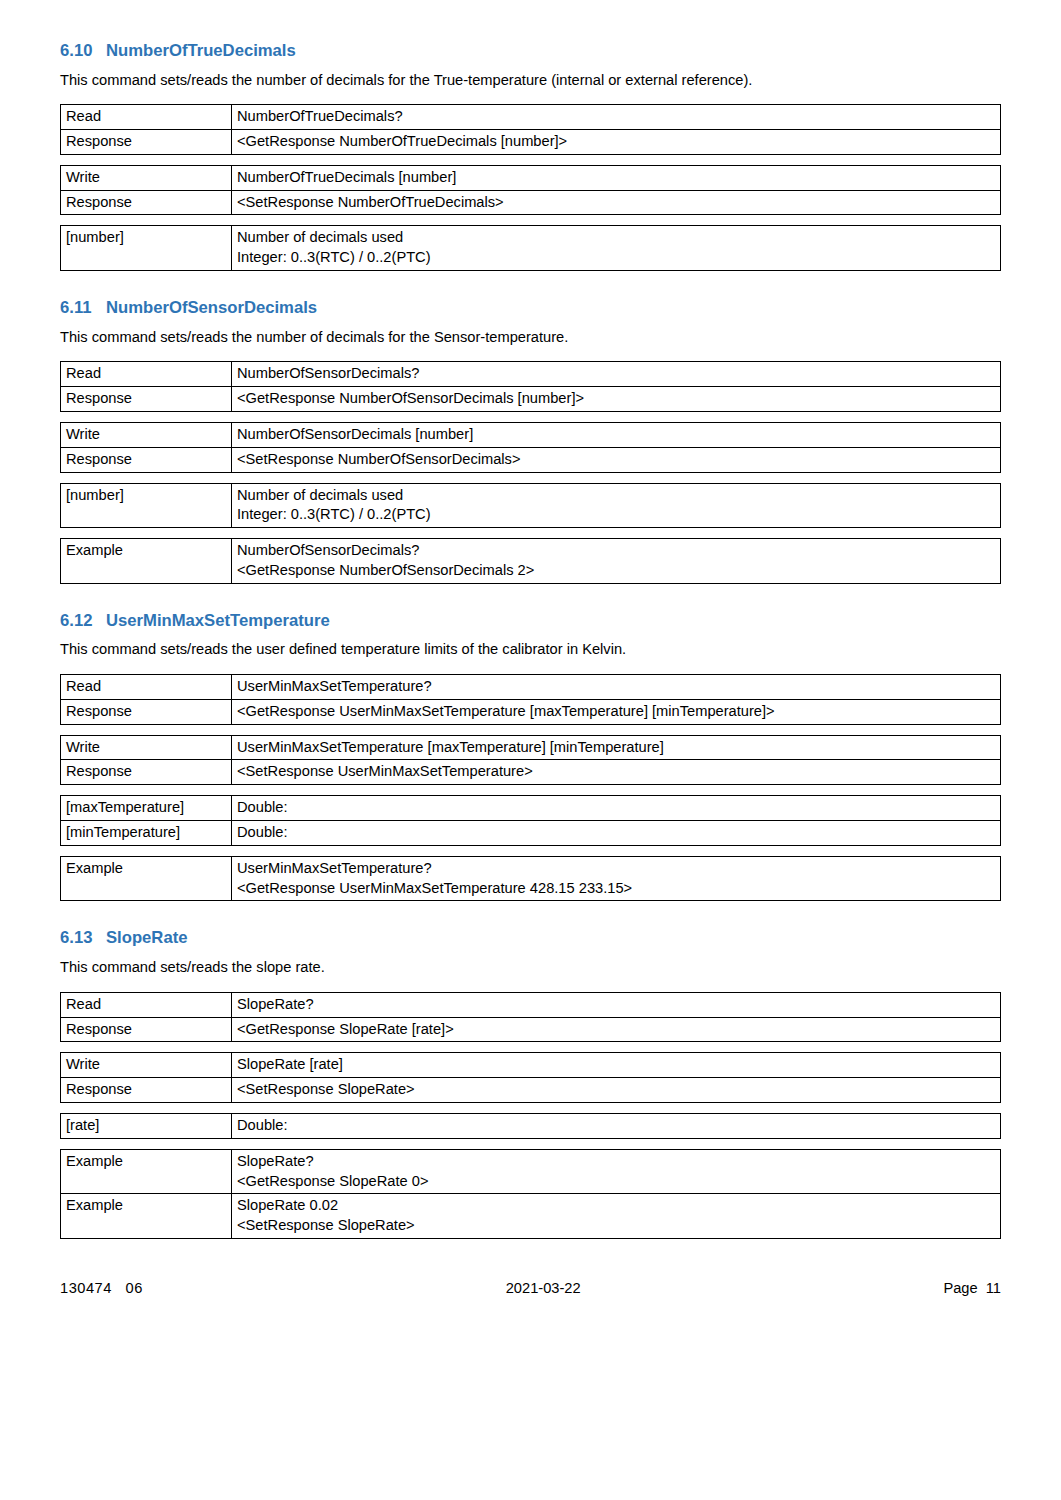6.10 NumberOfTrueDecimals
This command sets/reads the number of decimals for the True-temperature (internal or external reference).
| Read | NumberOfTrueDecimals? |
| Response | <GetResponse NumberOfTrueDecimals [number]> |
| Write | NumberOfTrueDecimals [number] |
| Response | <SetResponse NumberOfTrueDecimals> |
| [number] | Number of decimals used Integer: 0..3(RTC) / 0..2(PTC) |
6.11 NumberOfSensorDecimals
This command sets/reads the number of decimals for the Sensor-temperature.
| Read | NumberOfSensorDecimals? |
| Response | <GetResponse NumberOfSensorDecimals [number]> |
| Write | NumberOfSensorDecimals [number] |
| Response | <SetResponse NumberOfSensorDecimals> |
| [number] | Number of decimals used Integer: 0..3(RTC) / 0..2(PTC) |
| Example | NumberOfSensorDecimals? <GetResponse NumberOfSensorDecimals 2> |
6.12 UserMinMaxSetTemperature
This command sets/reads the user defined temperature limits of the calibrator in Kelvin.
| Read | UserMinMaxSetTemperature? |
| Response | <GetResponse UserMinMaxSetTemperature [maxTemperature] [minTemperature]> |
| Write | UserMinMaxSetTemperature [maxTemperature] [minTemperature] |
| Response | <SetResponse UserMinMaxSetTemperature> |
| [maxTemperature] | Double: |
| [minTemperature] | Double: |
| Example | UserMinMaxSetTemperature? <GetResponse UserMinMaxSetTemperature 428.15 233.15> |
6.13 SlopeRate
This command sets/reads the slope rate.
| Read | SlopeRate? |
| Response | <GetResponse SlopeRate [rate]> |
| Write | SlopeRate [rate] |
| Response | <SetResponse SlopeRate> |
| [rate] | Double: |
| Example | SlopeRate? <GetResponse SlopeRate 0> |
| Example | SlopeRate 0.02 <SetResponse SlopeRate> |
130474 06
2021-03-22
Page 11